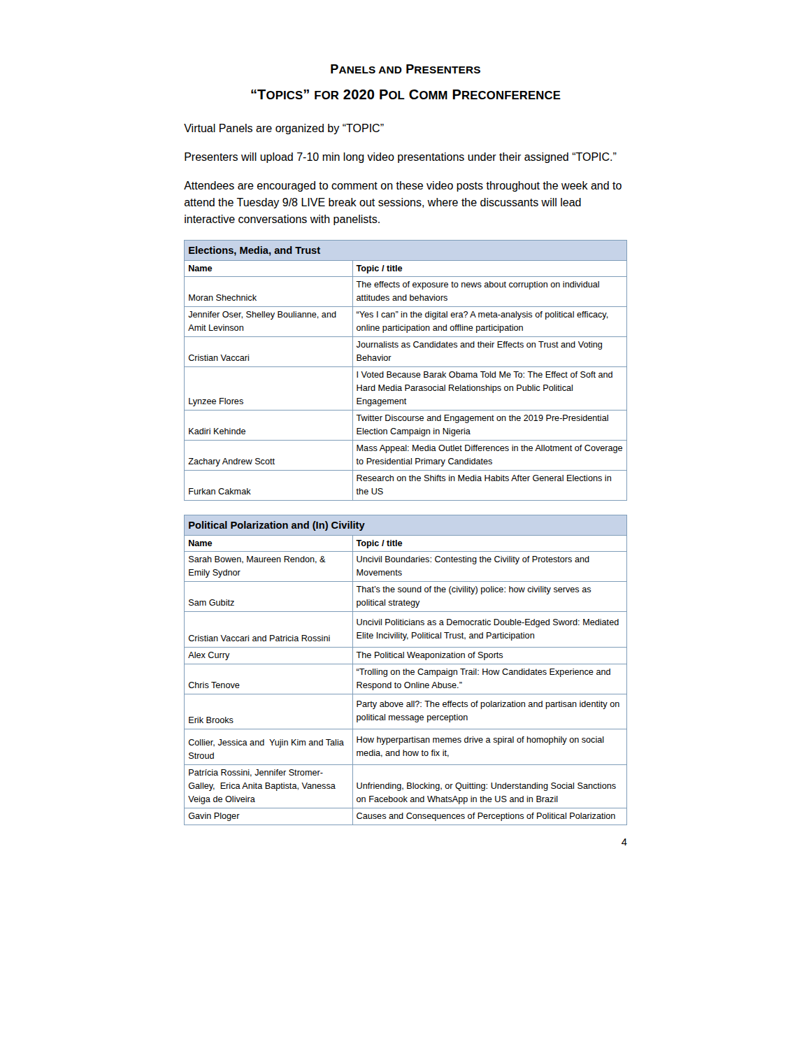PANELS AND PRESENTERS
“TOPICS” FOR 2020 POL COMM PRECONFERENCE
Virtual Panels are organized by “TOPIC”
Presenters will upload 7-10 min long video presentations under their assigned “TOPIC.”
Attendees are encouraged to comment on these video posts throughout the week and to attend the Tuesday 9/8 LIVE break out sessions, where the discussants will lead interactive conversations with panelists.
| Elections, Media, and Trust |
| --- |
| Name | Topic / title |
| Moran Shechnick | The effects of exposure to news about corruption on individual attitudes and behaviors |
| Jennifer Oser, Shelley Boulianne, and Amit Levinson | “Yes I can” in the digital era? A meta-analysis of political efficacy, online participation and offline participation |
| Cristian Vaccari | Journalists as Candidates and their Effects on Trust and Voting Behavior |
| Lynzee Flores | I Voted Because Barak Obama Told Me To: The Effect of Soft and Hard Media Parasocial Relationships on Public Political Engagement |
| Kadiri Kehinde | Twitter Discourse and Engagement on the 2019 Pre-Presidential Election Campaign in Nigeria |
| Zachary Andrew Scott | Mass Appeal: Media Outlet Differences in the Allotment of Coverage to Presidential Primary Candidates |
| Furkan Cakmak | Research on the Shifts in Media Habits After General Elections in the US |
| Political Polarization and (In) Civility |
| --- |
| Name | Topic / title |
| Sarah Bowen, Maureen Rendon, & Emily Sydnor | Uncivil Boundaries: Contesting the Civility of Protestors and Movements |
| Sam Gubitz | That’s the sound of the (civility) police: how civility serves as political strategy |
| Cristian Vaccari and Patricia Rossini | Uncivil Politicians as a Democratic Double-Edged Sword: Mediated Elite Incivility, Political Trust, and Participation |
| Alex Curry | The Political Weaponization of Sports |
| Chris Tenove | “Trolling on the Campaign Trail: How Candidates Experience and Respond to Online Abuse.” |
| Erik Brooks | Party above all?: The effects of polarization and partisan identity on political message perception |
| Collier, Jessica and Yujin Kim and Talia Stroud | How hyperpartisan memes drive a spiral of homophily on social media, and how to fix it, |
| Patrícia Rossini, Jennifer Stromer-Galley, Erica Anita Baptista, Vanessa Veiga de Oliveira | Unfriending, Blocking, or Quitting: Understanding Social Sanctions on Facebook and WhatsApp in the US and in Brazil |
| Gavin Ploger | Causes and Consequences of Perceptions of Political Polarization |
4